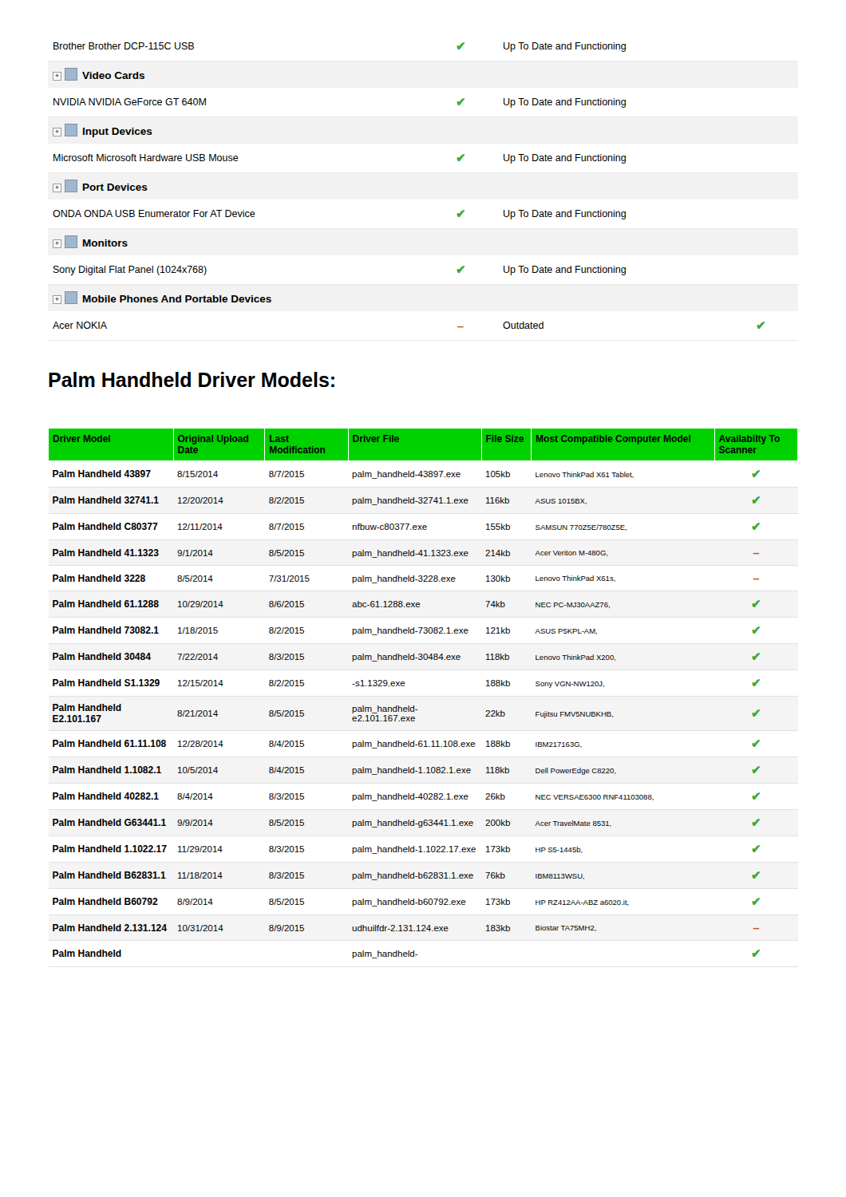| Brother Brother DCP-115C USB | ✔ | Up To Date and Functioning | |
| + Video Cards |
| NVIDIA NVIDIA GeForce GT 640M | ✔ | Up To Date and Functioning | |
| + Input Devices |
| Microsoft Microsoft Hardware USB Mouse | ✔ | Up To Date and Functioning | |
| + Port Devices |
| ONDA ONDA USB Enumerator For AT Device | ✔ | Up To Date and Functioning | |
| + Monitors |
| Sony Digital Flat Panel (1024x768) | ✔ | Up To Date and Functioning | |
| + Mobile Phones And Portable Devices |
| Acer NOKIA | – | Outdated | ✔ |
Palm Handheld Driver Models:
| Driver Model | Original Upload Date | Last Modification | Driver File | File Size | Most Compatible Computer Model | Availabilty To Scanner |
| --- | --- | --- | --- | --- | --- | --- |
| Palm Handheld 43897 | 8/15/2014 | 8/7/2015 | palm_handheld-43897.exe | 105kb | Lenovo ThinkPad X61 Tablet, | ✔ |
| Palm Handheld 32741.1 | 12/20/2014 | 8/2/2015 | palm_handheld-32741.1.exe | 116kb | ASUS 1015BX, | ✔ |
| Palm Handheld C80377 | 12/11/2014 | 8/7/2015 | nfbuw-c80377.exe | 155kb | SAMSUN 770Z5E/780Z5E, | ✔ |
| Palm Handheld 41.1323 | 9/1/2014 | 8/5/2015 | palm_handheld-41.1323.exe | 214kb | Acer Veriton M-480G, | – |
| Palm Handheld 3228 | 8/5/2014 | 7/31/2015 | palm_handheld-3228.exe | 130kb | Lenovo ThinkPad X61s, | – |
| Palm Handheld 61.1288 | 10/29/2014 | 8/6/2015 | abc-61.1288.exe | 74kb | NEC PC-MJ30AAZ76, | ✔ |
| Palm Handheld 73082.1 | 1/18/2015 | 8/2/2015 | palm_handheld-73082.1.exe | 121kb | ASUS P5KPL-AM, | ✔ |
| Palm Handheld 30484 | 7/22/2014 | 8/3/2015 | palm_handheld-30484.exe | 118kb | Lenovo ThinkPad X200, | ✔ |
| Palm Handheld S1.1329 | 12/15/2014 | 8/2/2015 | -s1.1329.exe | 188kb | Sony VGN-NW120J, | ✔ |
| Palm Handheld E2.101.167 | 8/21/2014 | 8/5/2015 | palm_handheld-e2.101.167.exe | 22kb | Fujitsu FMV5NUBKHB, | ✔ |
| Palm Handheld 61.11.108 | 12/28/2014 | 8/4/2015 | palm_handheld-61.11.108.exe | 188kb | IBM217163G, | ✔ |
| Palm Handheld 1.1082.1 | 10/5/2014 | 8/4/2015 | palm_handheld-1.1082.1.exe | 118kb | Dell PowerEdge C8220, | ✔ |
| Palm Handheld 40282.1 | 8/4/2014 | 8/3/2015 | palm_handheld-40282.1.exe | 26kb | NEC VERSAE6300 RNF41103088, | ✔ |
| Palm Handheld G63441.1 | 9/9/2014 | 8/5/2015 | palm_handheld-g63441.1.exe | 200kb | Acer TravelMate 8531, | ✔ |
| Palm Handheld 1.1022.17 | 11/29/2014 | 8/3/2015 | palm_handheld-1.1022.17.exe | 173kb | HP S5-1445b, | ✔ |
| Palm Handheld B62831.1 | 11/18/2014 | 8/3/2015 | palm_handheld-b62831.1.exe | 76kb | IBM8113WSU, | ✔ |
| Palm Handheld B60792 | 8/9/2014 | 8/5/2015 | palm_handheld-b60792.exe | 173kb | HP RZ412AA-ABZ a6020.it, | ✔ |
| Palm Handheld 2.131.124 | 10/31/2014 | 8/9/2015 | udhuilfdr-2.131.124.exe | 183kb | Biostar TA75MH2, | – |
| Palm Handheld | | | palm_handheld- | | | ✔ |